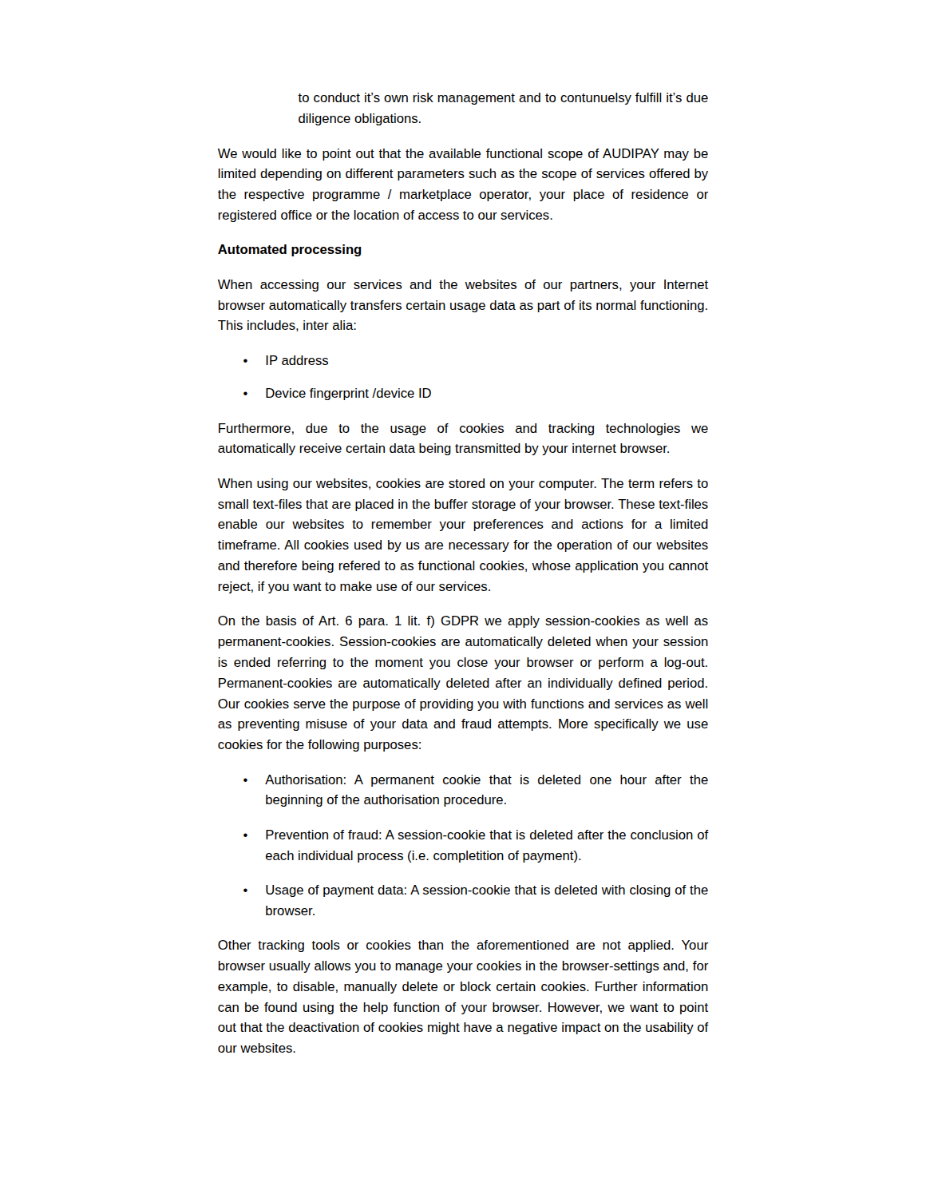to conduct it’s own risk management and to contunuelsy fulfill it’s due diligence obligations.
We would like to point out that the available functional scope of AUDIPAY may be limited depending on different parameters such as the scope of services offered by the respective programme / marketplace operator, your place of residence or registered office or the location of access to our services.
Automated processing
When accessing our services and the websites of our partners, your Internet browser automatically transfers certain usage data as part of its normal functioning. This includes, inter alia:
IP address
Device fingerprint /device ID
Furthermore, due to the usage of cookies and tracking technologies we automatically receive certain data being transmitted by your internet browser.
When using our websites, cookies are stored on your computer. The term refers to small text-files that are placed in the buffer storage of your browser. These text-files enable our websites to remember your preferences and actions for a limited timeframe. All cookies used by us are necessary for the operation of our websites and therefore being refered to as functional cookies, whose application you cannot reject, if you want to make use of our services.
On the basis of Art. 6 para. 1 lit. f) GDPR we apply session-cookies as well as permanent-cookies. Session-cookies are automatically deleted when your session is ended referring to the moment you close your browser or perform a log-out. Permanent-cookies are automatically deleted after an individually defined period. Our cookies serve the purpose of providing you with functions and services as well as preventing misuse of your data and fraud attempts. More specifically we use cookies for the following purposes:
Authorisation: A permanent cookie that is deleted one hour after the beginning of the authorisation procedure.
Prevention of fraud: A session-cookie that is deleted after the conclusion of each individual process (i.e. completition of payment).
Usage of payment data: A session-cookie that is deleted with closing of the browser.
Other tracking tools or cookies than the aforementioned are not applied. Your browser usually allows you to manage your cookies in the browser-settings and, for example, to disable, manually delete or block certain cookies. Further information can be found using the help function of your browser. However, we want to point out that the deactivation of cookies might have a negative impact on the usability of our websites.